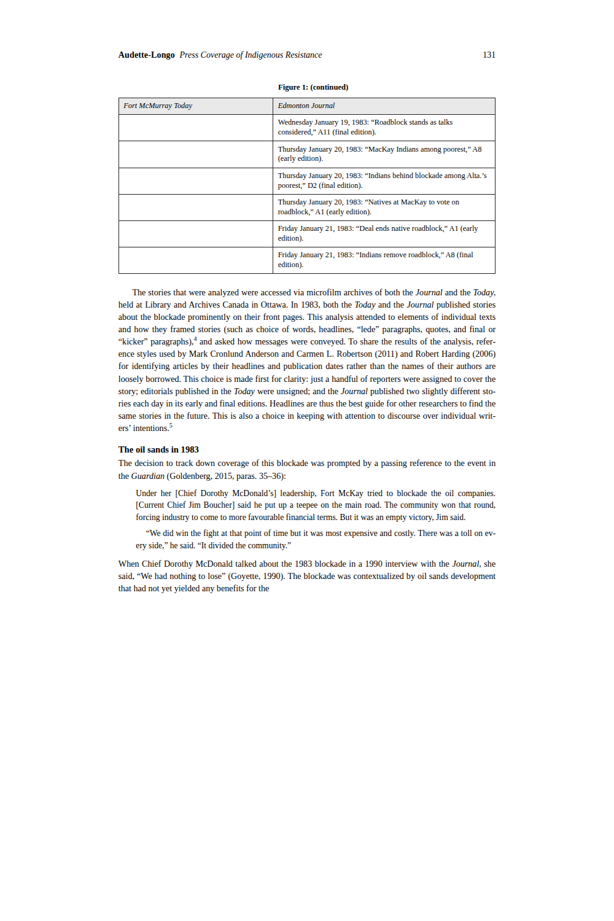Audette-Longo Press Coverage of Indigenous Resistance 131
Figure 1: (continued)
| Fort McMurray Today | Edmonton Journal |
| --- | --- |
| | Wednesday January 19, 1983: “Roadblock stands as talks considered,” A11 (final edition). |
| | Thursday January 20, 1983: “MacKay Indians among poorest,” A8 (early edition). |
| | Thursday January 20, 1983: “Indians behind blockade among Alta.’s poorest,” D2 (final edition). |
| | Thursday January 20, 1983: “Natives at MacKay to vote on roadblock,” A1 (early edition). |
| | Friday January 21, 1983: “Deal ends native roadblock,” A1 (early edition). |
| | Friday January 21, 1983: “Indians remove roadblock,” A8 (final edition). |
The stories that were analyzed were accessed via microfilm archives of both the Journal and the Today, held at Library and Archives Canada in Ottawa. In 1983, both the Today and the Journal published stories about the blockade prominently on their front pages. This analysis attended to elements of individual texts and how they framed stories (such as choice of words, headlines, “lede” paragraphs, quotes, and final or “kicker” paragraphs),4 and asked how messages were conveyed. To share the results of the analysis, reference styles used by Mark Cronlund Anderson and Carmen L. Robertson (2011) and Robert Harding (2006) for identifying articles by their headlines and publication dates rather than the names of their authors are loosely borrowed. This choice is made first for clarity: just a handful of reporters were assigned to cover the story; editorials published in the Today were unsigned; and the Journal published two slightly different stories each day in its early and final editions. Headlines are thus the best guide for other researchers to find the same stories in the future. This is also a choice in keeping with attention to discourse over individual writers’ intentions.5
The oil sands in 1983
The decision to track down coverage of this blockade was prompted by a passing reference to the event in the Guardian (Goldenberg, 2015, paras. 35–36):
Under her [Chief Dorothy McDonald’s] leadership, Fort McKay tried to blockade the oil companies. [Current Chief Jim Boucher] said he put up a teepee on the main road. The community won that round, forcing industry to come to more favourable financial terms. But it was an empty victory, Jim said.
“We did win the fight at that point of time but it was most expensive and costly. There was a toll on every side,” he said. “It divided the community.”
When Chief Dorothy McDonald talked about the 1983 blockade in a 1990 interview with the Journal, she said, “We had nothing to lose” (Goyette, 1990). The blockade was contextualized by oil sands development that had not yet yielded any benefits for the